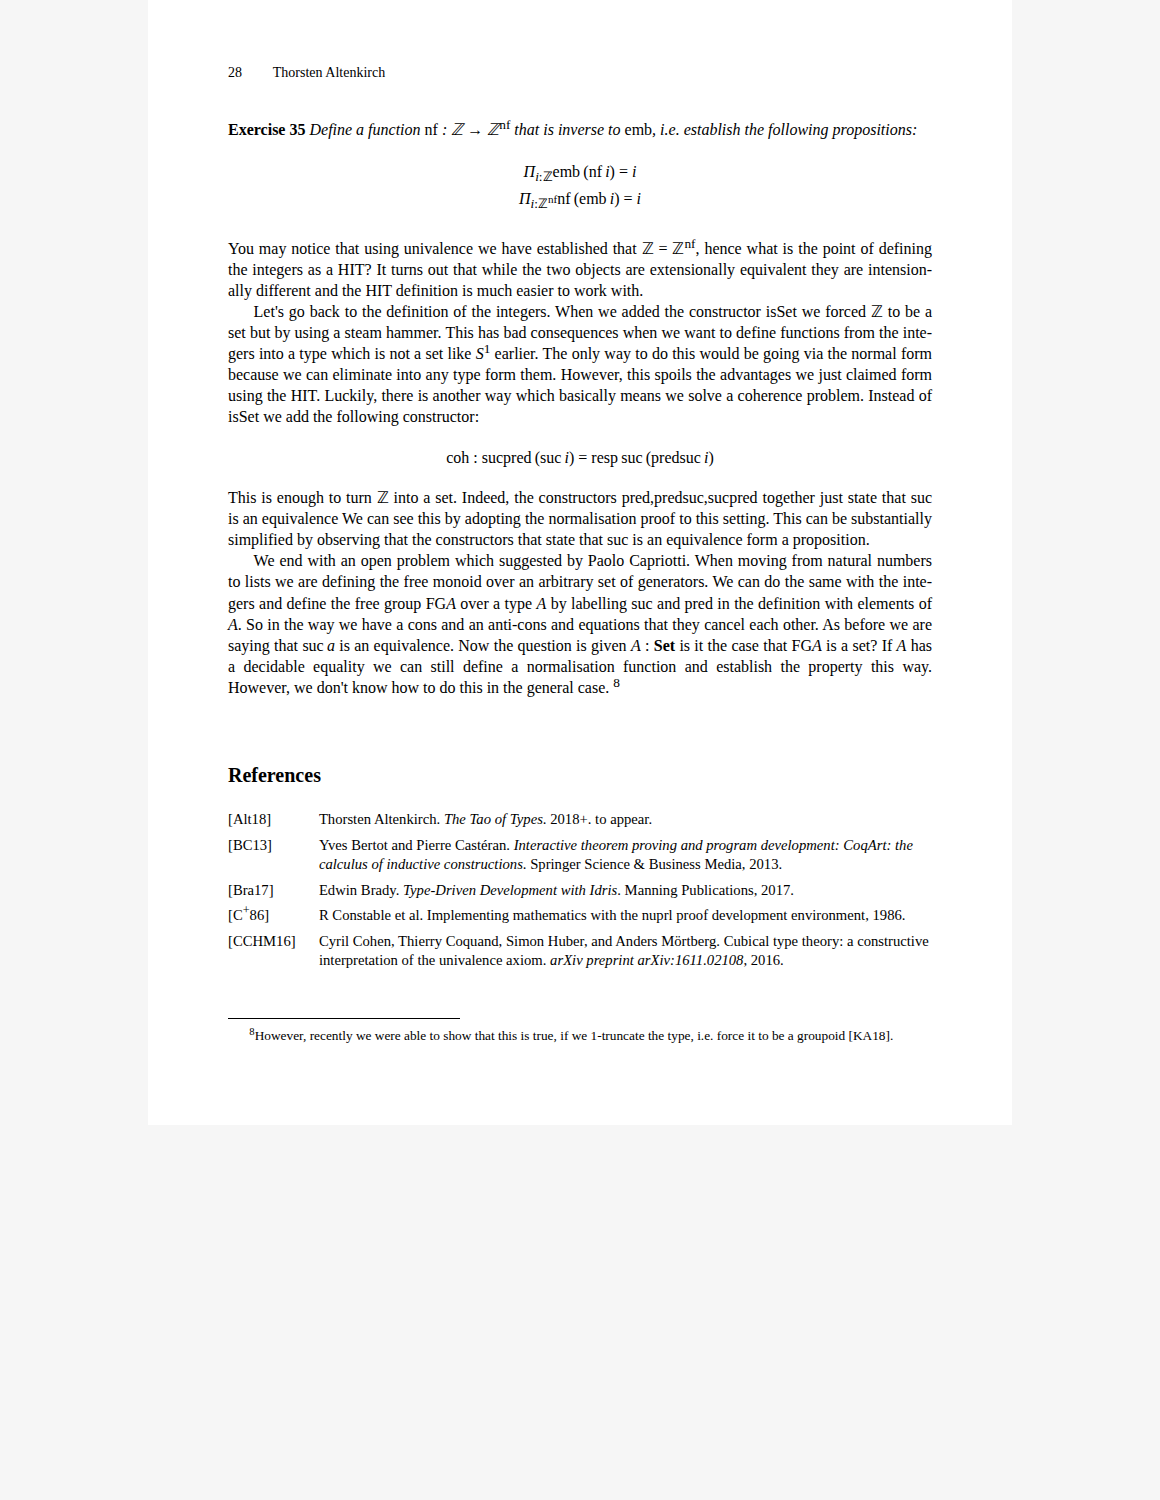28 Thorsten Altenkirch
Exercise 35 Define a function nf : ℤ → ℤnf that is inverse to emb, i.e. establish the following propositions:
Πi:ℤemb (nf i) = i Πi:ℤnfnf (emb i) = i
You may notice that using univalence we have established that ℤ = ℤnf, hence what is the point of defining the integers as a HIT? It turns out that while the two objects are extensionally equivalent they are intensionally different and the HIT definition is much easier to work with.
Let's go back to the definition of the integers. When we added the constructor isSet we forced ℤ to be a set but by using a steam hammer. This has bad consequences when we want to define functions from the integers into a type which is not a set like S1 earlier. The only way to do this would be going via the normal form because we can eliminate into any type form them. However, this spoils the advantages we just claimed form using the HIT. Luckily, there is another way which basically means we solve a coherence problem. Instead of isSet we add the following constructor:
coh : sucpred (suc i) = resp suc (predsuc i)
This is enough to turn ℤ into a set. Indeed, the constructors pred,predsuc,sucpred together just state that suc is an equivalence We can see this by adopting the normalisation proof to this setting. This can be substantially simplified by observing that the constructors that state that suc is an equivalence form a proposition.
We end with an open problem which suggested by Paolo Capriotti. When moving from natural numbers to lists we are defining the free monoid over an arbitrary set of generators. We can do the same with the integers and define the free group FGA over a type A by labelling suc and pred in the definition with elements of A. So in the way we have a cons and an anti-cons and equations that they cancel each other. As before we are saying that suc a is an equivalence. Now the question is given A : Set is it the case that FGA is a set? If A has a decidable equality we can still define a normalisation function and establish the property this way. However, we don't know how to do this in the general case. 8
References
| [Alt18] | Thorsten Altenkirch. The Tao of Types . 2018+. to appear. |
| [BC13] | Yves Bertot and Pierre Castéran. Interactive theorem proving and program development: CoqArt: the calculus of inductive constructions . Springer Science & Business Media, 2013. |
| [Bra17] | Edwin Brady. Type-Driven Development with Idris . Manning Publications, 2017. |
| [C + 86] | R Constable et al. Implementing mathematics with the nuprl proof development environment, 1986. |
| [CCHM16] | Cyril Cohen, Thierry Coquand, Simon Huber, and Anders Mörtberg. Cubical type theory: a constructive interpretation of the univalence axiom. arXiv preprint arXiv:1611.02108 , 2016. |
8However, recently we were able to show that this is true, if we 1-truncate the type, i.e. force it to be a groupoid [KA18].